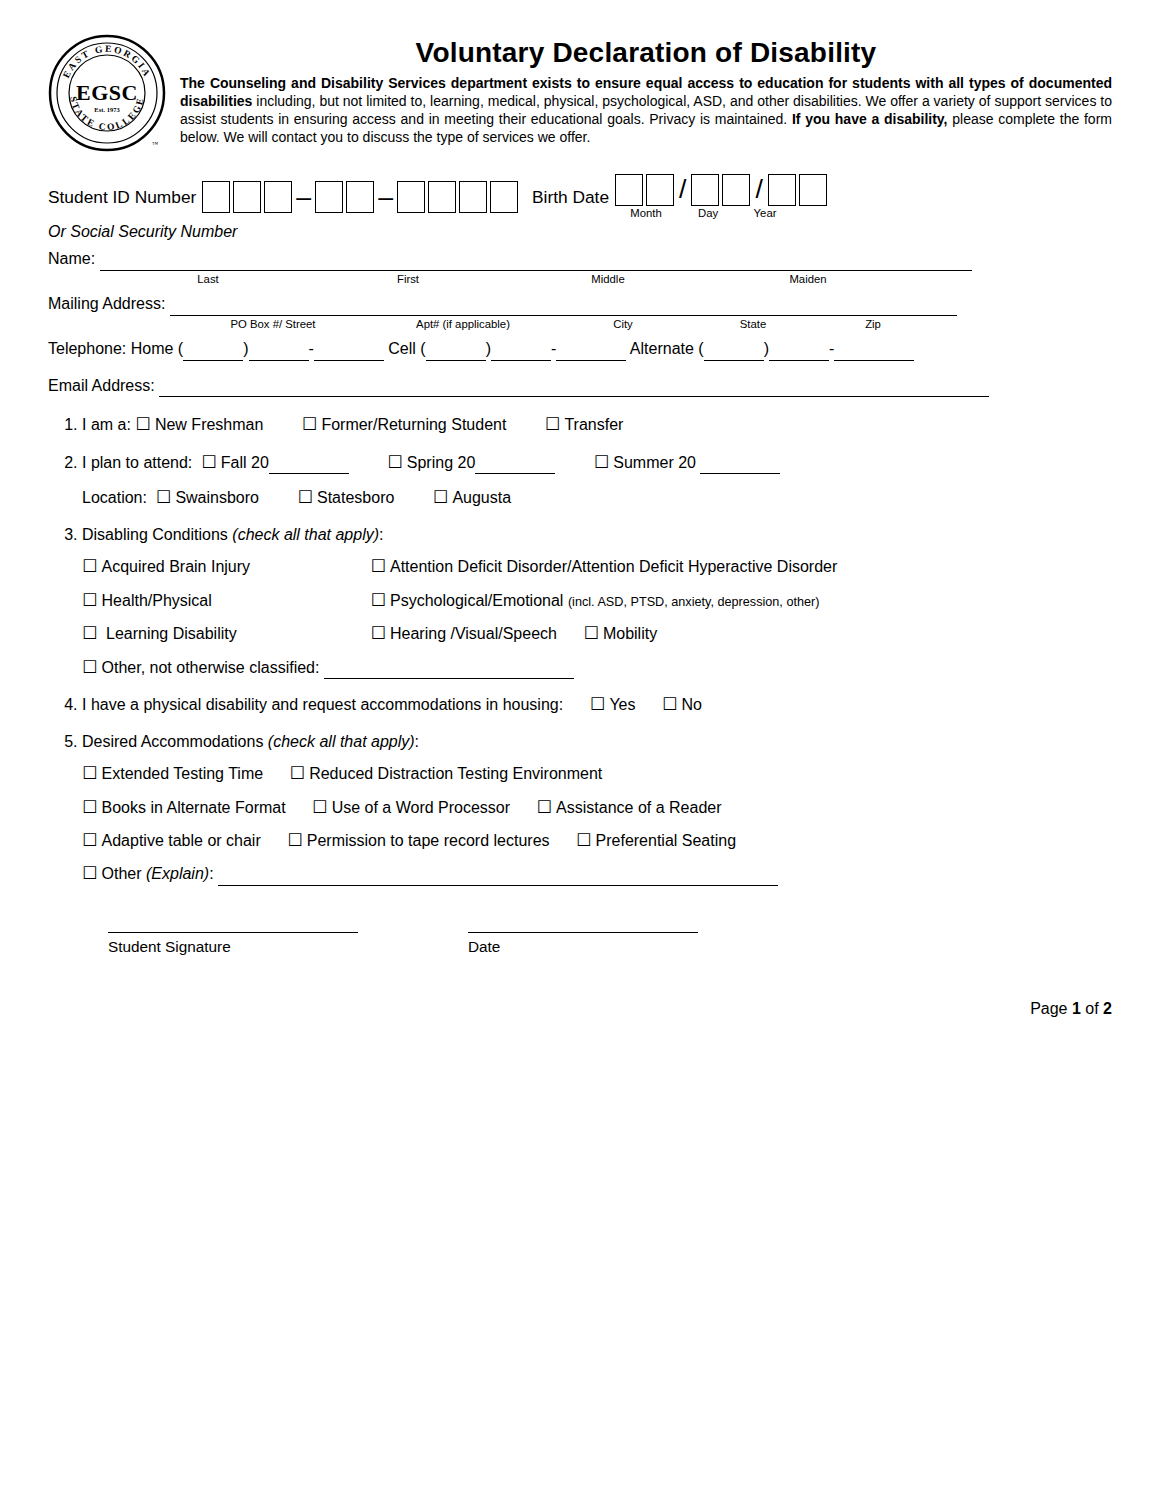EAST GEORGIA STATE COLLEGE EGSC Est. 1973 ™
Voluntary Declaration of Disability
The Counseling and Disability Services department exists to ensure equal access to education for students with all types of documented disabilities including, but not limited to, learning, medical, physical, psychological, ASD, and other disabilities. We offer a variety of support services to assist students in ensuring access and in meeting their educational goals. Privacy is maintained. If you have a disability, please complete the form below. We will contact you to discuss the type of services we offer.
Student ID Number – – Birth Date / / Month Day Year
Or Social Security Number
Name:
Last First Middle Maiden
Mailing Address:
PO Box #/ Street Apt# (if applicable) City State Zip
Telephone: Home ( ) - Cell ( ) - Alternate ( ) -
Email Address:
I am a: ☐New Freshman ☐Former/Returning Student ☐Transfer
I plan to attend: ☐Fall 20 ☐Spring 20 ☐Summer 20
Location: ☐Swainsboro ☐Statesboro ☐Augusta
Disabling Conditions (check all that apply):
☐Acquired Brain Injury ☐Attention Deficit Disorder/Attention Deficit Hyperactive Disorder
☐Health/Physical ☐Psychological/Emotional (incl. ASD, PTSD, anxiety, depression, other)
☐ Learning Disability ☐Hearing /Visual/Speech ☐Mobility
☐Other, not otherwise classified:
I have a physical disability and request accommodations in housing: ☐Yes ☐No
Desired Accommodations (check all that apply):
☐Extended Testing Time ☐Reduced Distraction Testing Environment
☐Books in Alternate Format ☐Use of a Word Processor ☐Assistance of a Reader
☐Adaptive table or chair ☐Permission to tape record lectures ☐Preferential Seating
☐Other (Explain):
Student Signature
Date
Page 1 of 2